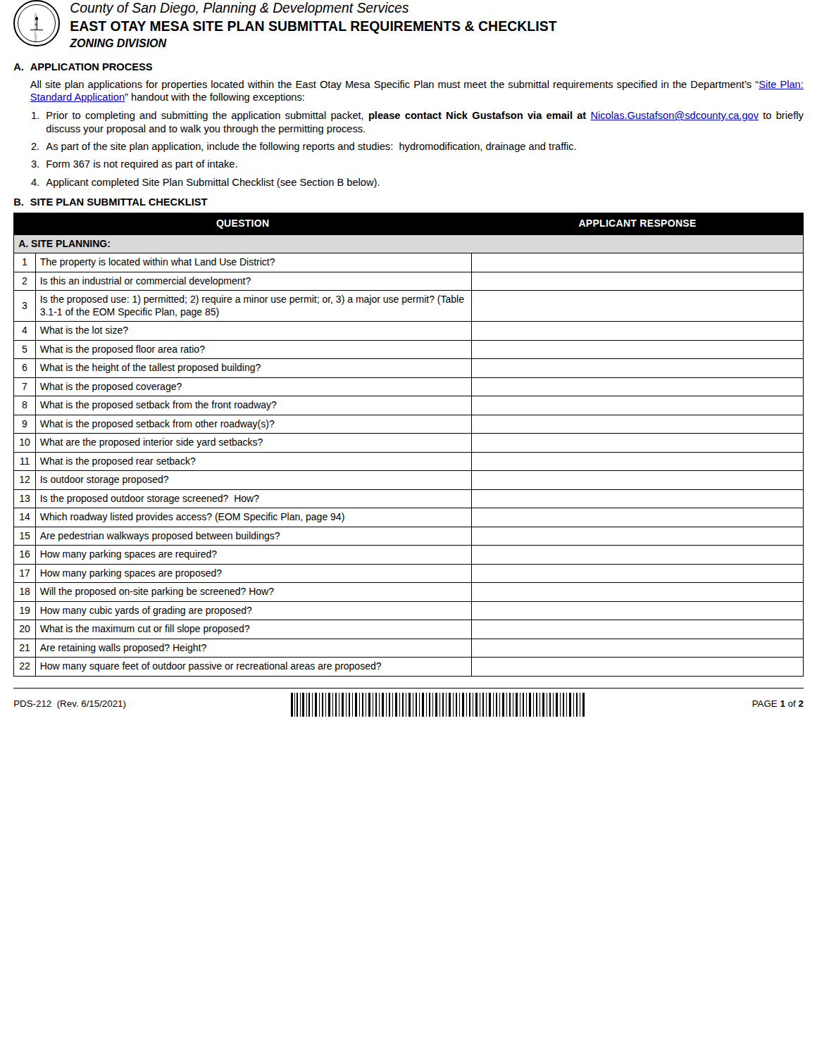COUNTY OF SAN DIEGO
County of San Diego, Planning & Development Services
EAST OTAY MESA SITE PLAN SUBMITTAL REQUIREMENTS & CHECKLIST
ZONING DIVISION
A. APPLICATION PROCESS
All site plan applications for properties located within the East Otay Mesa Specific Plan must meet the submittal requirements specified in the Department’s “Site Plan: Standard Application” handout with the following exceptions:
Prior to completing and submitting the application submittal packet, please contact Nick Gustafson via email at Nicolas.Gustafson@sdcounty.ca.gov to briefly discuss your proposal and to walk you through the permitting process.
As part of the site plan application, include the following reports and studies: hydromodification, drainage and traffic.
Form 367 is not required as part of intake.
Applicant completed Site Plan Submittal Checklist (see Section B below).
B. SITE PLAN SUBMITTAL CHECKLIST
| QUESTION | APPLICANT RESPONSE |
| --- | --- |
| A. SITE PLANNING: |
| 1 | The property is located within what Land Use District? | |
| 2 | Is this an industrial or commercial development? | |
| 3 | Is the proposed use: 1) permitted; 2) require a minor use permit; or, 3) a major use permit? (Table 3.1-1 of the EOM Specific Plan, page 85) | |
| 4 | What is the lot size? | |
| 5 | What is the proposed floor area ratio? | |
| 6 | What is the height of the tallest proposed building? | |
| 7 | What is the proposed coverage? | |
| 8 | What is the proposed setback from the front roadway? | |
| 9 | What is the proposed setback from other roadway(s)? | |
| 10 | What are the proposed interior side yard setbacks? | |
| 11 | What is the proposed rear setback? | |
| 12 | Is outdoor storage proposed? | |
| 13 | Is the proposed outdoor storage screened? How? | |
| 14 | Which roadway listed provides access? (EOM Specific Plan, page 94) | |
| 15 | Are pedestrian walkways proposed between buildings? | |
| 16 | How many parking spaces are required? | |
| 17 | How many parking spaces are proposed? | |
| 18 | Will the proposed on-site parking be screened? How? | |
| 19 | How many cubic yards of grading are proposed? | |
| 20 | What is the maximum cut or fill slope proposed? | |
| 21 | Are retaining walls proposed? Height? | |
| 22 | How many square feet of outdoor passive or recreational areas are proposed? | |
PDS-212 (Rev. 6/15/2021)
PAGE 1 of 2